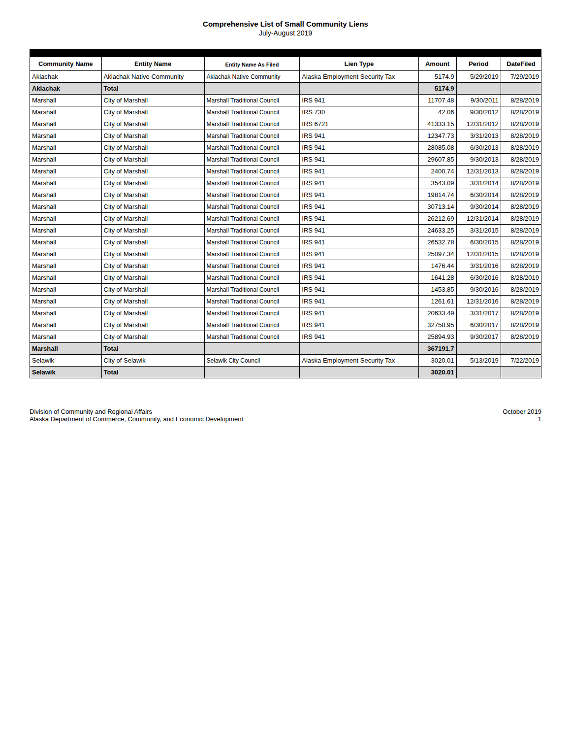Comprehensive List of Small Community Liens
July-August 2019
| Community Name | Entity Name | Entity Name As Filed | Lien Type | Amount | Period | DateFiled |
| --- | --- | --- | --- | --- | --- | --- |
| Akiachak | Akiachak Native Community | Akiachak Native Community | Alaska Employment Security Tax | 5174.9 | 5/29/2019 | 7/29/2019 |
| Akiachak | Total | | | 5174.9 | | |
| Marshall | City of Marshall | Marshall Traditional Council | IRS 941 | 11707.48 | 9/30/2011 | 8/28/2019 |
| Marshall | City of Marshall | Marshall Traditional Council | IRS 730 | 42.06 | 9/30/2012 | 8/28/2019 |
| Marshall | City of Marshall | Marshall Traditional Council | IRS 6721 | 41333.15 | 12/31/2012 | 8/28/2019 |
| Marshall | City of Marshall | Marshall Traditional Council | IRS 941 | 12347.73 | 3/31/2013 | 8/28/2019 |
| Marshall | City of Marshall | Marshall Traditional Council | IRS 941 | 28085.08 | 6/30/2013 | 8/28/2019 |
| Marshall | City of Marshall | Marshall Traditional Council | IRS 941 | 29607.85 | 9/30/2013 | 8/28/2019 |
| Marshall | City of Marshall | Marshall Traditional Council | IRS 941 | 2400.74 | 12/31/2013 | 8/28/2019 |
| Marshall | City of Marshall | Marshall Traditional Council | IRS 941 | 3543.09 | 3/31/2014 | 8/28/2019 |
| Marshall | City of Marshall | Marshall Traditional Council | IRS 941 | 19814.74 | 6/30/2014 | 8/28/2019 |
| Marshall | City of Marshall | Marshall Traditional Council | IRS 941 | 30713.14 | 9/30/2014 | 8/28/2019 |
| Marshall | City of Marshall | Marshall Traditional Council | IRS 941 | 26212.69 | 12/31/2014 | 8/28/2019 |
| Marshall | City of Marshall | Marshall Traditional Council | IRS 941 | 24633.25 | 3/31/2015 | 8/28/2019 |
| Marshall | City of Marshall | Marshall Traditional Council | IRS 941 | 26532.78 | 6/30/2015 | 8/28/2019 |
| Marshall | City of Marshall | Marshall Traditional Council | IRS 941 | 25097.34 | 12/31/2015 | 8/28/2019 |
| Marshall | City of Marshall | Marshall Traditional Council | IRS 941 | 1476.44 | 3/31/2016 | 8/28/2019 |
| Marshall | City of Marshall | Marshall Traditional Council | IRS 941 | 1641.28 | 6/30/2016 | 8/28/2019 |
| Marshall | City of Marshall | Marshall Traditional Council | IRS 941 | 1453.85 | 9/30/2016 | 8/28/2019 |
| Marshall | City of Marshall | Marshall Traditional Council | IRS 941 | 1261.61 | 12/31/2016 | 8/28/2019 |
| Marshall | City of Marshall | Marshall Traditional Council | IRS 941 | 20633.49 | 3/31/2017 | 8/28/2019 |
| Marshall | City of Marshall | Marshall Traditional Council | IRS 941 | 32758.95 | 6/30/2017 | 8/28/2019 |
| Marshall | City of Marshall | Marshall Traditional Council | IRS 941 | 25894.93 | 9/30/2017 | 8/28/2019 |
| Marshall | Total | | | 367191.7 | | |
| Selawik | City of Selawik | Selawik City Council | Alaska Employment Security Tax | 3020.01 | 5/13/2019 | 7/22/2019 |
| Selawik | Total | | | 3020.01 | | |
Division of Community and Regional Affairs
Alaska Department of Commerce, Community, and Economic Development
October 2019
1